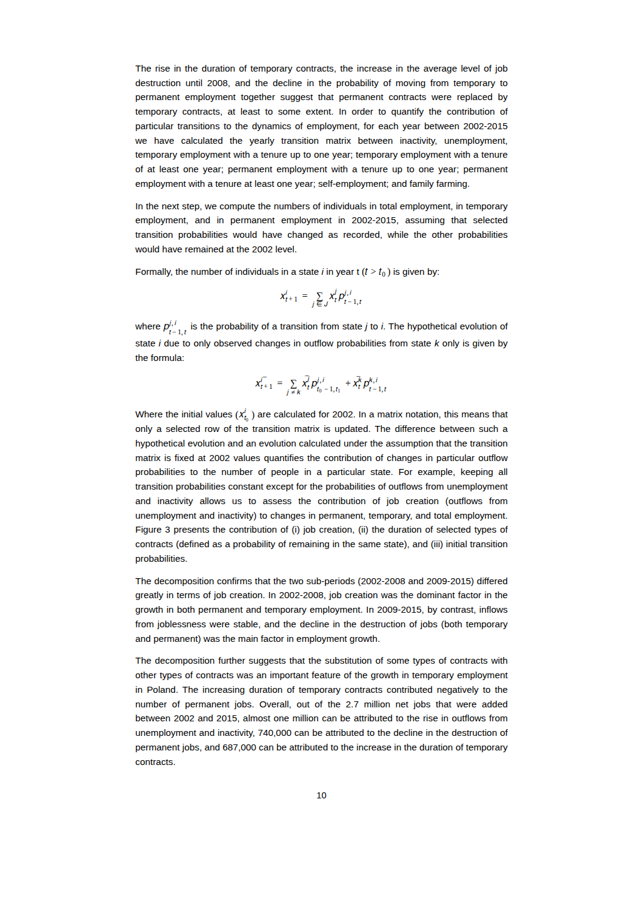The rise in the duration of temporary contracts, the increase in the average level of job destruction until 2008, and the decline in the probability of moving from temporary to permanent employment together suggest that permanent contracts were replaced by temporary contracts, at least to some extent. In order to quantify the contribution of particular transitions to the dynamics of employment, for each year between 2002-2015 we have calculated the yearly transition matrix between inactivity, unemployment, temporary employment with a tenure up to one year; temporary employment with a tenure of at least one year; permanent employment with a tenure up to one year; permanent employment with a tenure at least one year; self-employment; and family farming.
In the next step, we compute the numbers of individuals in total employment, in temporary employment, and in permanent employment in 2002-2015, assuming that selected transition probabilities would have changed as recorded, while the other probabilities would have remained at the 2002 level.
Formally, the number of individuals in a state i in year t (t>t0) is given by:
xt+1i = ∑ j∈J xtj pt−1,tj,i
where pt−1,tj,i is the probability of a transition from state j to i. The hypothetical evolution of state i due to only observed changes in outflow probabilities from state k only is given by the formula:
xt+1i ‾ = ∑ j≠k xtj ‾ pt0−1,t1j,i + xtk ‾ pt−1,tk,i
Where the initial values (xt0i) are calculated for 2002. In a matrix notation, this means that only a selected row of the transition matrix is updated. The difference between such a hypothetical evolution and an evolution calculated under the assumption that the transition matrix is fixed at 2002 values quantifies the contribution of changes in particular outflow probabilities to the number of people in a particular state. For example, keeping all transition probabilities constant except for the probabilities of outflows from unemployment and inactivity allows us to assess the contribution of job creation (outflows from unemployment and inactivity) to changes in permanent, temporary, and total employment. Figure 3 presents the contribution of (i) job creation, (ii) the duration of selected types of contracts (defined as a probability of remaining in the same state), and (iii) initial transition probabilities.
The decomposition confirms that the two sub-periods (2002-2008 and 2009-2015) differed greatly in terms of job creation. In 2002-2008, job creation was the dominant factor in the growth in both permanent and temporary employment. In 2009-2015, by contrast, inflows from joblessness were stable, and the decline in the destruction of jobs (both temporary and permanent) was the main factor in employment growth.
The decomposition further suggests that the substitution of some types of contracts with other types of contracts was an important feature of the growth in temporary employment in Poland. The increasing duration of temporary contracts contributed negatively to the number of permanent jobs. Overall, out of the 2.7 million net jobs that were added between 2002 and 2015, almost one million can be attributed to the rise in outflows from unemployment and inactivity, 740,000 can be attributed to the decline in the destruction of permanent jobs, and 687,000 can be attributed to the increase in the duration of temporary contracts.
10